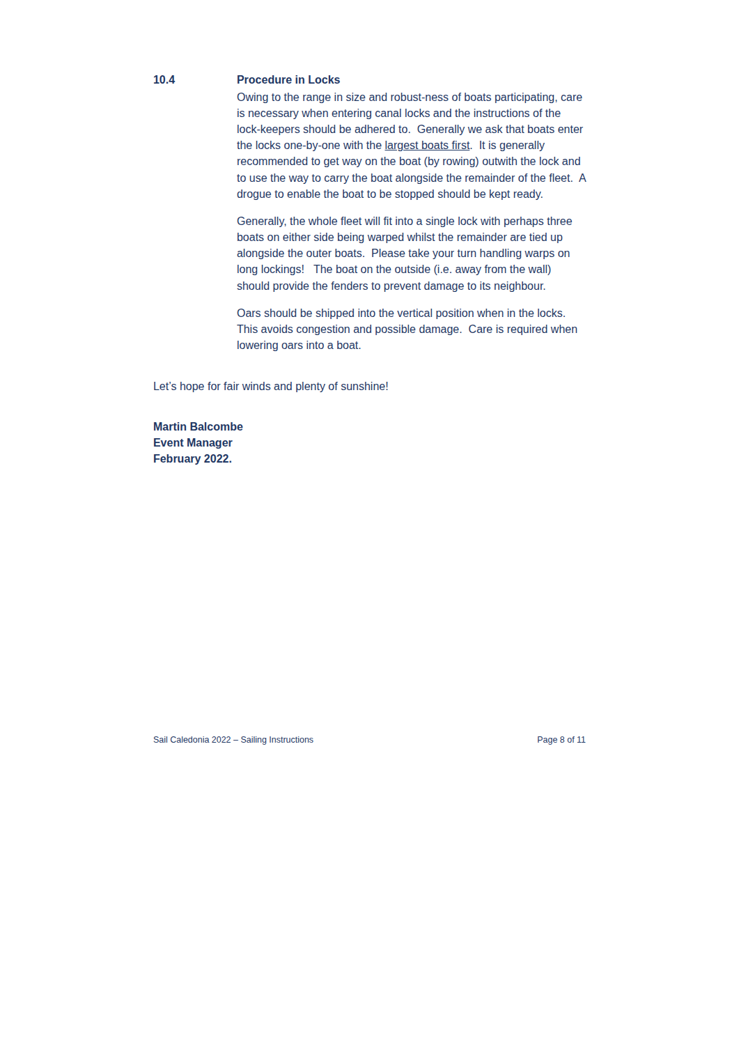10.4 Procedure in Locks
Owing to the range in size and robust-ness of boats participating, care is necessary when entering canal locks and the instructions of the lock-keepers should be adhered to. Generally we ask that boats enter the locks one-by-one with the largest boats first. It is generally recommended to get way on the boat (by rowing) outwith the lock and to use the way to carry the boat alongside the remainder of the fleet. A drogue to enable the boat to be stopped should be kept ready.
Generally, the whole fleet will fit into a single lock with perhaps three boats on either side being warped whilst the remainder are tied up alongside the outer boats. Please take your turn handling warps on long lockings! The boat on the outside (i.e. away from the wall) should provide the fenders to prevent damage to its neighbour.
Oars should be shipped into the vertical position when in the locks. This avoids congestion and possible damage. Care is required when lowering oars into a boat.
Let’s hope for fair winds and plenty of sunshine!
Martin Balcombe
Event Manager
February 2022.
Sail Caledonia 2022 – Sailing Instructions Page 8 of 11